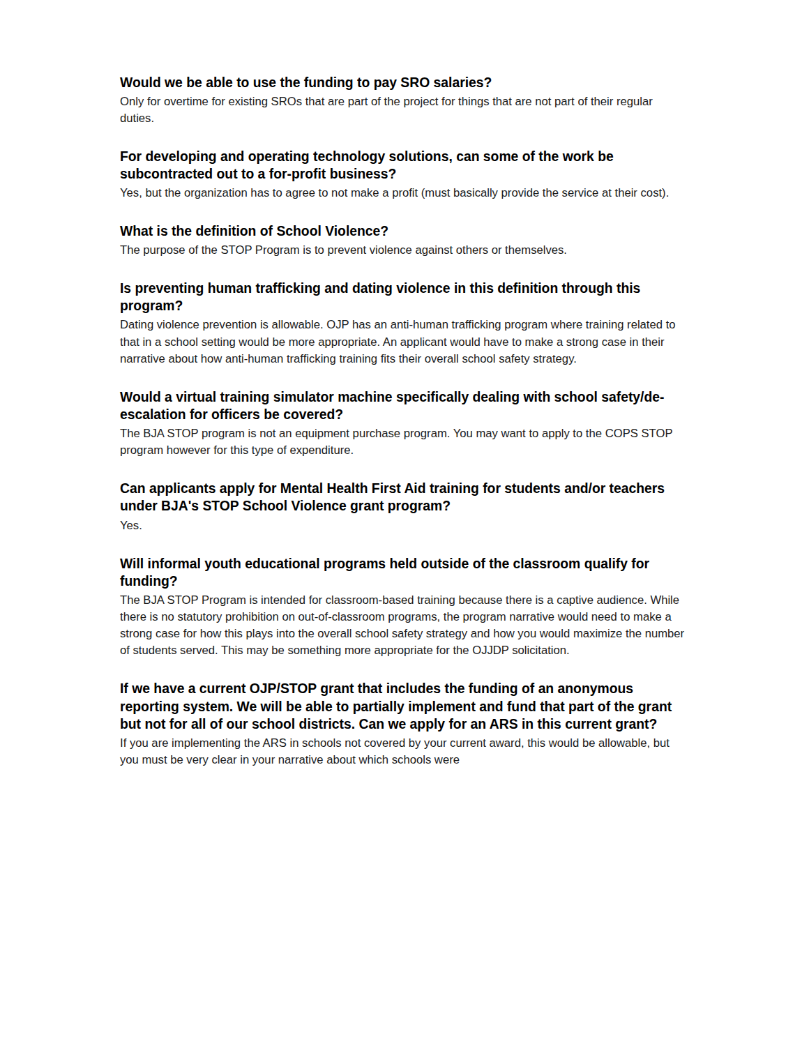Would we be able to use the funding to pay SRO salaries?
Only for overtime for existing SROs that are part of the project for things that are not part of their regular duties.
For developing and operating technology solutions, can some of the work be subcontracted out to a for-profit business?
Yes, but the organization has to agree to not make a profit (must basically provide the service at their cost).
What is the definition of School Violence?
The purpose of the STOP Program is to prevent violence against others or themselves.
Is preventing human trafficking and dating violence in this definition through this program?
Dating violence prevention is allowable. OJP has an anti-human trafficking program where training related to that in a school setting would be more appropriate. An applicant would have to make a strong case in their narrative about how anti-human trafficking training fits their overall school safety strategy.
Would a virtual training simulator machine specifically dealing with school safety/de-escalation for officers be covered?
The BJA STOP program is not an equipment purchase program. You may want to apply to the COPS STOP program however for this type of expenditure.
Can applicants apply for Mental Health First Aid training for students and/or teachers under BJA's STOP School Violence grant program?
Yes.
Will informal youth educational programs held outside of the classroom qualify for funding?
The BJA STOP Program is intended for classroom-based training because there is a captive audience. While there is no statutory prohibition on out-of-classroom programs, the program narrative would need to make a strong case for how this plays into the overall school safety strategy and how you would maximize the number of students served. This may be something more appropriate for the OJJDP solicitation.
If we have a current OJP/STOP grant that includes the funding of an anonymous reporting system. We will be able to partially implement and fund that part of the grant but not for all of our school districts. Can we apply for an ARS in this current grant?
If you are implementing the ARS in schools not covered by your current award, this would be allowable, but you must be very clear in your narrative about which schools were